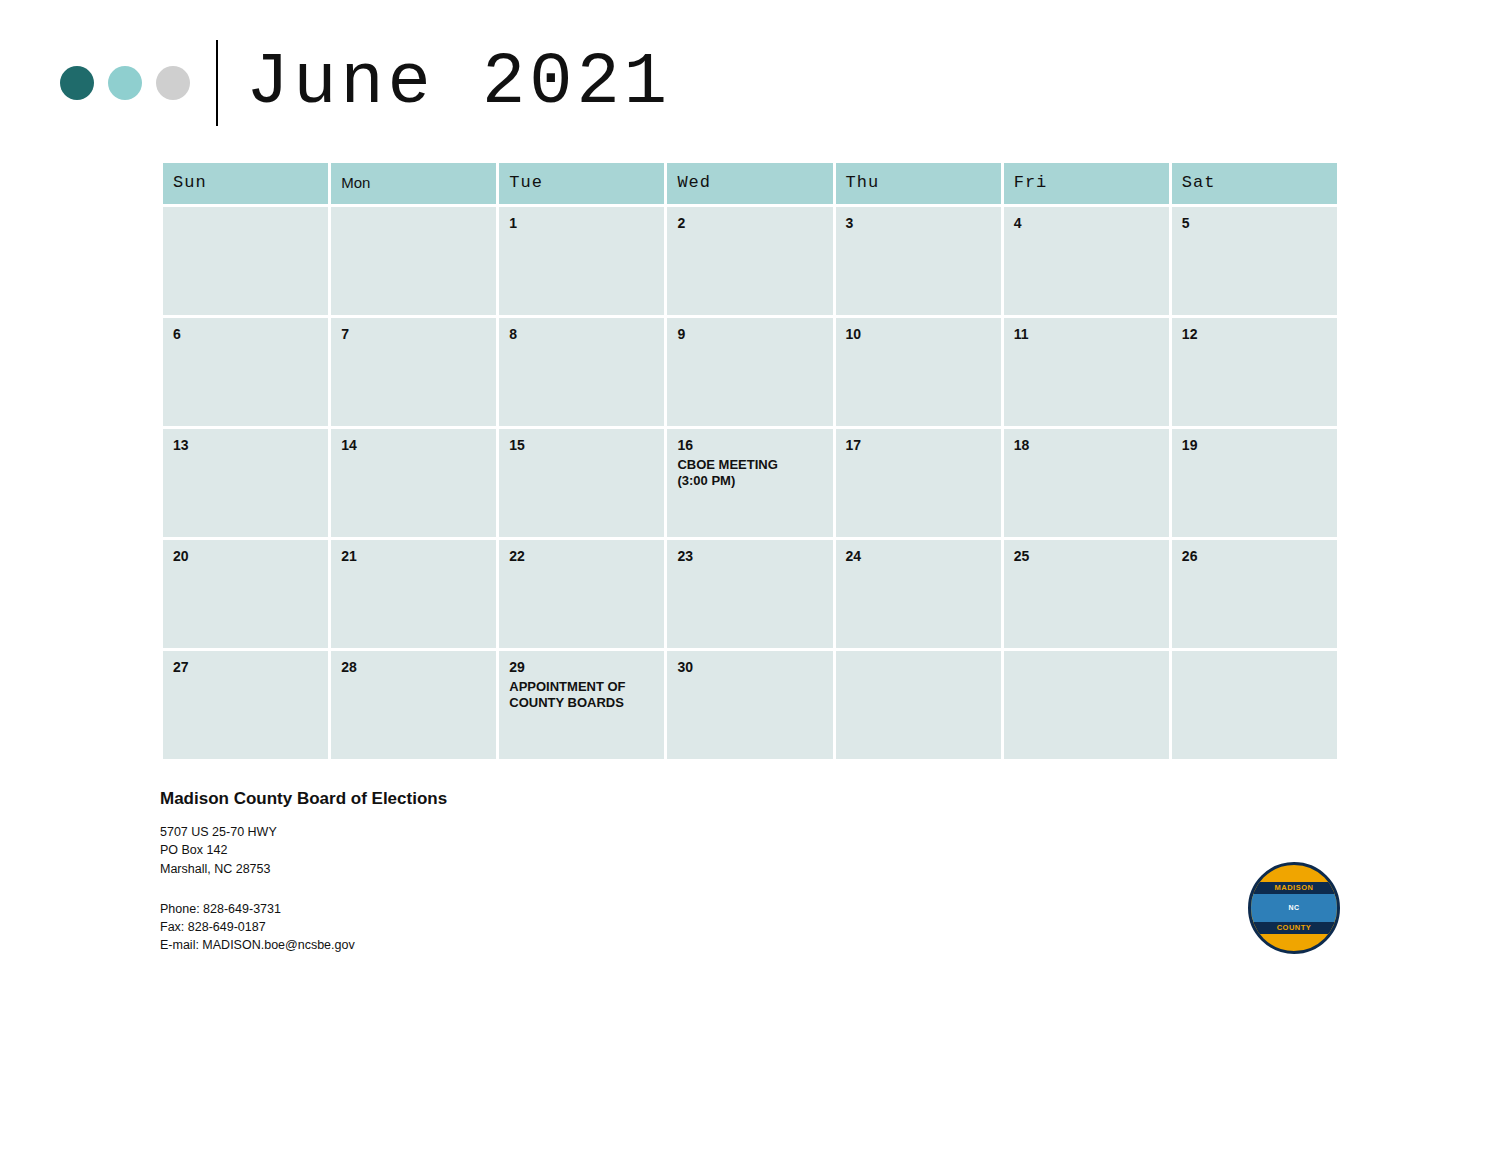June 2021
| Sun | Mon | Tue | Wed | Thu | Fri | Sat |
| --- | --- | --- | --- | --- | --- | --- |
| | | 1 | 2 | 3 | 4 | 5 |
| 6 | 7 | 8 | 9 | 10 | 11 | 12 |
| 13 | 14 | 15 | 16 CBOE Meeting (3:00 PM) | 17 | 18 | 19 |
| 20 | 21 | 22 | 23 | 24 | 25 | 26 |
| 27 | 28 | 29 Appointment of County Boards | 30 | | | |
Madison County Board of Elections
5707 US 25-70 HWY
PO Box 142
Marshall, NC 28753
Phone: 828-649-3731
Fax: 828-649-0187
E-mail: MADISON.boe@ncsbe.gov
MADISON
NC
COUNTY